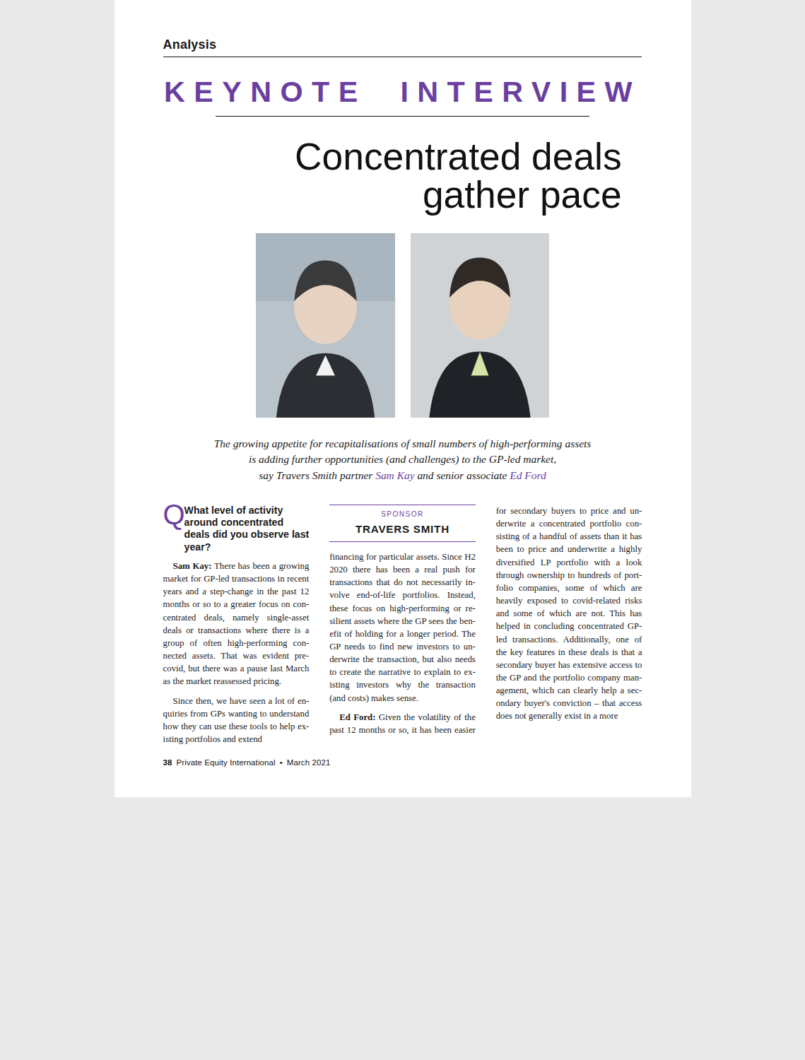Analysis
KEYNOTE INTERVIEW
Concentrated deals
gather pace
The growing appetite for recapitalisations of small numbers of high-performing assets
is adding further opportunities (and challenges) to the GP-led market,
say Travers Smith partner Sam Kay and senior associate Ed Ford
QWhat level of activity around concentrated deals did you observe last year?
Sam Kay: There has been a growing market for GP-led transactions in recent years and a step-change in the past 12 months or so to a greater focus on concentrated deals, namely single-asset deals or transactions where there is a group of often high-performing connected assets. That was evident pre-covid, but there was a pause last March as the market reassessed pricing.
Since then, we have seen a lot of enquiries from GPs wanting to understand how they can use these tools to help existing portfolios and extend
Sponsor
TRAVERS SMITH
financing for particular assets. Since H2 2020 there has been a real push for transactions that do not necessarily involve end-of-life portfolios. Instead, these focus on high-performing or resilient assets where the GP sees the benefit of holding for a longer period. The GP needs to find new investors to underwrite the transaction, but also needs to create the narrative to explain to existing investors why the transaction (and costs) makes sense.
Ed Ford: Given the volatility of the past 12 months or so, it has been easier for secondary buyers to price and underwrite a concentrated portfolio consisting of a handful of assets than it has been to price and underwrite a highly diversified LP portfolio with a look through ownership to hundreds of portfolio companies, some of which are heavily exposed to covid-related risks and some of which are not. This has helped in concluding concentrated GP-led transactions. Additionally, one of the key features in these deals is that a secondary buyer has extensive access to the GP and the portfolio company management, which can clearly help a secondary buyer's conviction – that access does not generally exist in a more
38 Private Equity International•March 2021